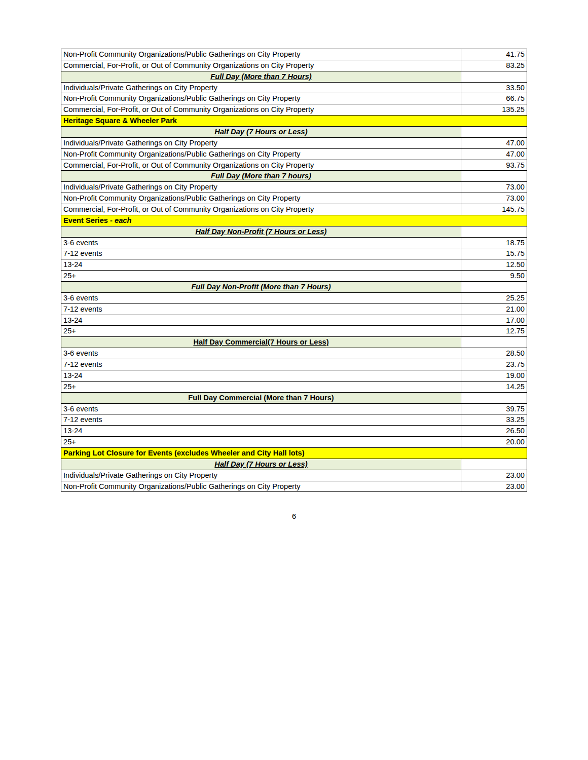| Non-Profit Community Organizations/Public Gatherings on City Property | 41.75 |
| Commercial, For-Profit, or Out of Community Organizations on City Property | 83.25 |
| Full Day (More than 7 Hours) | |
| Individuals/Private Gatherings on City Property | 33.50 |
| Non-Profit Community Organizations/Public Gatherings on City Property | 66.75 |
| Commercial, For-Profit, or Out of Community Organizations on City Property | 135.25 |
| Heritage Square & Wheeler Park |
| Half Day (7 Hours or Less) | |
| Individuals/Private Gatherings on City Property | 47.00 |
| Non-Profit Community Organizations/Public Gatherings on City Property | 47.00 |
| Commercial, For-Profit, or Out of Community Organizations on City Property | 93.75 |
| Full Day (More than 7 hours) | |
| Individuals/Private Gatherings on City Property | 73.00 |
| Non-Profit Community Organizations/Public Gatherings on City Property | 73.00 |
| Commercial, For-Profit, or Out of Community Organizations on City Property | 145.75 |
| Event Series - each |
| Half Day Non-Profit (7 Hours or Less) | |
| 3-6 events | 18.75 |
| 7-12 events | 15.75 |
| 13-24 | 12.50 |
| 25+ | 9.50 |
| Full Day Non-Profit (More than 7 Hours) | |
| 3-6 events | 25.25 |
| 7-12 events | 21.00 |
| 13-24 | 17.00 |
| 25+ | 12.75 |
| Half Day Commercial(7 Hours or Less) | |
| 3-6 events | 28.50 |
| 7-12 events | 23.75 |
| 13-24 | 19.00 |
| 25+ | 14.25 |
| Full Day Commercial (More than 7 Hours) | |
| 3-6 events | 39.75 |
| 7-12 events | 33.25 |
| 13-24 | 26.50 |
| 25+ | 20.00 |
| Parking Lot Closure for Events (excludes Wheeler and City Hall lots) |
| Half Day (7 Hours or Less) | |
| Individuals/Private Gatherings on City Property | 23.00 |
| Non-Profit Community Organizations/Public Gatherings on City Property | 23.00 |
6